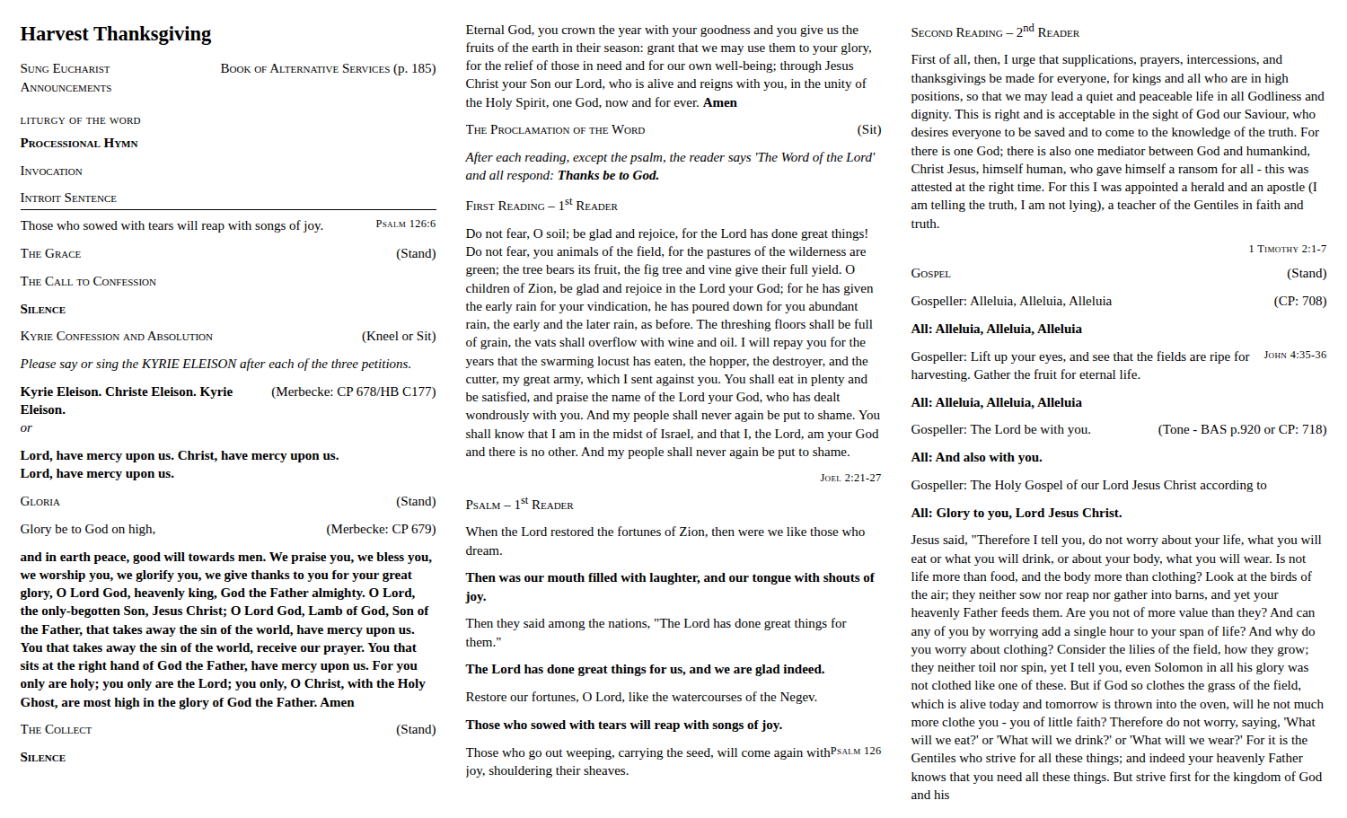Harvest Thanksgiving
Book of Alternative Services (p. 185)
Sung Eucharist
Announcements
Liturgy of the Word
Processional Hymn
Invocation
Introit Sentence
Psalm 126:6
Those who sowed with tears will reap with songs of joy.
(Stand)
The Grace
The Call to Confession
Silence
(Kneel or Sit)
Kyrie Confession and Absolution
Please say or sing the KYRIE ELEISON after each of the three petitions.
(Merbecke: CP 678/HB C177)
Kyrie Eleison. Christe Eleison. Kyrie Eleison.
or
Lord, have mercy upon us. Christ, have mercy upon us.
Lord, have mercy upon us.
(Stand)
Gloria
(Merbecke: CP 679)
Glory be to God on high,
and in earth peace, good will towards men. We praise you, we bless you, we worship you, we glorify you, we give thanks to you for your great glory, O Lord God, heavenly king, God the Father almighty. O Lord, the only-begotten Son, Jesus Christ; O Lord God, Lamb of God, Son of the Father, that takes away the sin of the world, have mercy upon us. You that takes away the sin of the world, receive our prayer. You that sits at the right hand of God the Father, have mercy upon us. For you only are holy; you only are the Lord; you only, O Christ, with the Holy Ghost, are most high in the glory of God the Father. Amen
(Stand)
The Collect
Silence
Eternal God, you crown the year with your goodness and you give us the fruits of the earth in their season: grant that we may use them to your glory, for the relief of those in need and for our own well-being; through Jesus Christ your Son our Lord, who is alive and reigns with you, in the unity of the Holy Spirit, one God, now and for ever. Amen
(Sit)
The Proclamation of the Word
After each reading, except the psalm, the reader says 'The Word of the Lord' and all respond: Thanks be to God.
First Reading – 1st Reader
Do not fear, O soil; be glad and rejoice, for the Lord has done great things! Do not fear, you animals of the field, for the pastures of the wilderness are green; the tree bears its fruit, the fig tree and vine give their full yield. O children of Zion, be glad and rejoice in the Lord your God; for he has given the early rain for your vindication, he has poured down for you abundant rain, the early and the later rain, as before. The threshing floors shall be full of grain, the vats shall overflow with wine and oil. I will repay you for the years that the swarming locust has eaten, the hopper, the destroyer, and the cutter, my great army, which I sent against you. You shall eat in plenty and be satisfied, and praise the name of the Lord your God, who has dealt wondrously with you. And my people shall never again be put to shame. You shall know that I am in the midst of Israel, and that I, the Lord, am your God and there is no other. And my people shall never again be put to shame.
Joel 2:21-27
Psalm – 1st Reader
When the Lord restored the fortunes of Zion, then were we like those who dream.
Then was our mouth filled with laughter, and our tongue with shouts of joy.
Then they said among the nations, "The Lord has done great things for them."
The Lord has done great things for us, and we are glad indeed.
Restore our fortunes, O Lord, like the watercourses of the Negev.
Those who sowed with tears will reap with songs of joy.
Psalm 126
Those who go out weeping, carrying the seed, will come again with joy, shouldering their sheaves.
Second Reading – 2nd Reader
First of all, then, I urge that supplications, prayers, intercessions, and thanksgivings be made for everyone, for kings and all who are in high positions, so that we may lead a quiet and peaceable life in all Godliness and dignity. This is right and is acceptable in the sight of God our Saviour, who desires everyone to be saved and to come to the knowledge of the truth. For there is one God; there is also one mediator between God and humankind, Christ Jesus, himself human, who gave himself a ransom for all - this was attested at the right time. For this I was appointed a herald and an apostle (I am telling the truth, I am not lying), a teacher of the Gentiles in faith and truth.
1 Timothy 2:1-7
(Stand)
Gospel
(CP: 708)
Gospeller: Alleluia, Alleluia, Alleluia
All: Alleluia, Alleluia, Alleluia
John 4:35-36
Gospeller: Lift up your eyes, and see that the fields are ripe for harvesting. Gather the fruit for eternal life.
All: Alleluia, Alleluia, Alleluia
(Tone - BAS p.920 or CP: 718)
Gospeller: The Lord be with you.
All: And also with you.
Gospeller: The Holy Gospel of our Lord Jesus Christ according to
All: Glory to you, Lord Jesus Christ.
Jesus said, "Therefore I tell you, do not worry about your life, what you will eat or what you will drink, or about your body, what you will wear. Is not life more than food, and the body more than clothing? Look at the birds of the air; they neither sow nor reap nor gather into barns, and yet your heavenly Father feeds them. Are you not of more value than they? And can any of you by worrying add a single hour to your span of life? And why do you worry about clothing? Consider the lilies of the field, how they grow; they neither toil nor spin, yet I tell you, even Solomon in all his glory was not clothed like one of these. But if God so clothes the grass of the field, which is alive today and tomorrow is thrown into the oven, will he not much more clothe you - you of little faith? Therefore do not worry, saying, 'What will we eat?' or 'What will we drink?' or 'What will we wear?' For it is the Gentiles who strive for all these things; and indeed your heavenly Father knows that you need all these things. But strive first for the kingdom of God and his